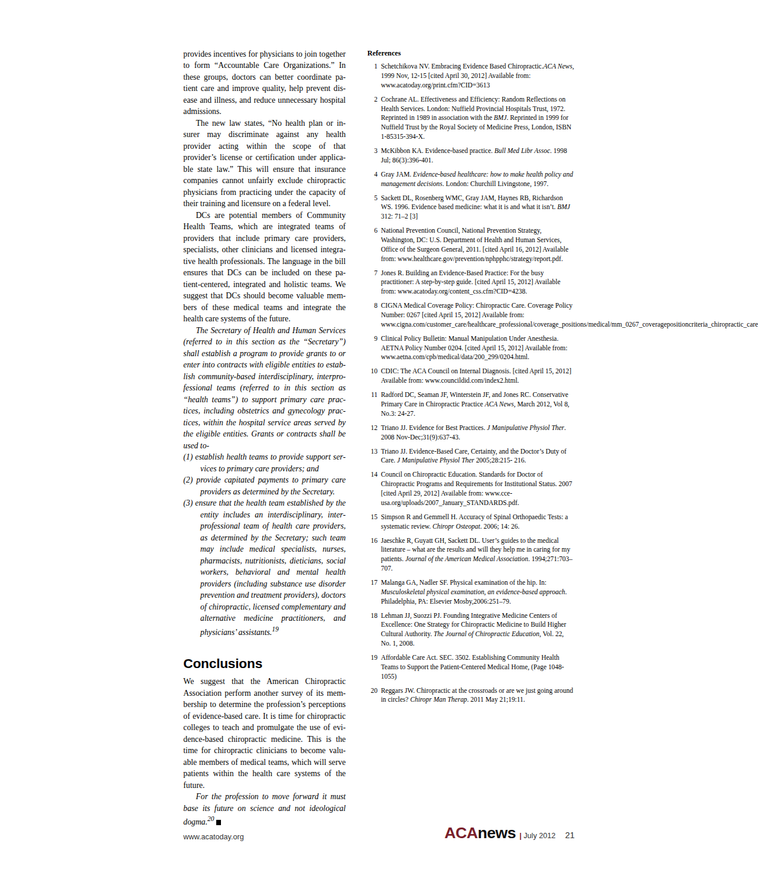provides incentives for physicians to join together to form “Accountable Care Organizations.” In these groups, doctors can better coordinate patient care and improve quality, help prevent disease and illness, and reduce unnecessary hospital admissions.
The new law states, “No health plan or insurer may discriminate against any health provider acting within the scope of that provider’s license or certification under applicable state law.” This will ensure that insurance companies cannot unfairly exclude chiropractic physicians from practicing under the capacity of their training and licensure on a federal level.
DCs are potential members of Community Health Teams, which are integrated teams of providers that include primary care providers, specialists, other clinicians and licensed integrative health professionals. The language in the bill ensures that DCs can be included on these patient-centered, integrated and holistic teams. We suggest that DCs should become valuable members of these medical teams and integrate the health care systems of the future.
The Secretary of Health and Human Services (referred to in this section as the “Secretary”) shall establish a program to provide grants to or enter into contracts with eligible entities to establish community-based interdisciplinary, interprofessional teams (referred to in this section as “health teams”) to support primary care practices, including obstetrics and gynecology practices, within the hospital service areas served by the eligible entities. Grants or contracts shall be used to-
(1) establish health teams to provide support services to primary care providers; and
(2) provide capitated payments to primary care providers as determined by the Secretary.
(3) ensure that the health team established by the entity includes an interdisciplinary, interprofessional team of health care providers, as determined by the Secretary; such team may include medical specialists, nurses, pharmacists, nutritionists, dieticians, social workers, behavioral and mental health providers (including substance use disorder prevention and treatment providers), doctors of chiropractic, licensed complementary and alternative medicine practitioners, and physicians’ assistants.19
Conclusions
We suggest that the American Chiropractic Association perform another survey of its membership to determine the profession’s perceptions of evidence-based care. It is time for chiropractic colleges to teach and promulgate the use of evidence-based chiropractic medicine. This is the time for chiropractic clinicians to become valuable members of medical teams, which will serve patients within the health care systems of the future.
For the profession to move forward it must base its future on science and not ideological dogma.20
References
Schetchikova NV. Embracing Evidence Based Chiropractic.ACA News, 1999 Nov, 12-15 [cited April 30, 2012] Available from: www.acatoday.org/print.cfm?CID=3613
Cochrane AL. Effectiveness and Efficiency: Random Reflections on Health Services. London: Nuffield Provincial Hospitals Trust, 1972. Reprinted in 1989 in association with the BMJ. Reprinted in 1999 for Nuffield Trust by the Royal Society of Medicine Press, London, ISBN 1-85315-394-X.
McKibbon KA. Evidence-based practice. Bull Med Libr Assoc. 1998 Jul; 86(3):396-401.
Gray JAM. Evidence-based healthcare: how to make health policy and management decisions. London: Churchill Livingstone, 1997.
Sackett DL, Rosenberg WMC, Gray JAM, Haynes RB, Richardson WS. 1996. Evidence based medicine: what it is and what it isn’t. BMJ 312: 71–2 [3]
National Prevention Council, National Prevention Strategy, Washington, DC: U.S. Department of Health and Human Services, Office of the Surgeon General, 2011. [cited April 16, 2012] Available from: www.healthcare.gov/prevention/nphpphc/strategy/report.pdf.
Jones R. Building an Evidence-Based Practice: For the busy practitioner: A step-by-step guide. [cited April 15, 2012] Available from: www.acatoday.org/content_css.cfm?CID=4238.
CIGNA Medical Coverage Policy: Chiropractic Care. Coverage Policy Number: 0267 [cited April 15, 2012] Available from: www.cigna.com/customer_care/healthcare_professional/coverage_positions/medical/mm_0267_coveragepositioncriteria_chiropractic_care.pdf.
Clinical Policy Bulletin: Manual Manipulation Under Anesthesia. AETNA Policy Number 0204. [cited April 15, 2012] Available from: www.aetna.com/cpb/medical/data/200_299/0204.html.
CDIC: The ACA Council on Internal Diagnosis. [cited April 15, 2012] Available from: www.councildid.com/index2.html.
Radford DC, Seaman JF, Winterstein JF, and Jones RC. Conservative Primary Care in Chiropractic Practice ACA News, March 2012, Vol 8, No.3: 24-27.
Triano JJ. Evidence for Best Practices. J Manipulative Physiol Ther. 2008 Nov-Dec;31(9):637-43.
Triano JJ. Evidence-Based Care, Certainty, and the Doctor’s Duty of Care. J Manipulative Physiol Ther 2005;28:215- 216.
Council on Chiropractic Education. Standards for Doctor of Chiropractic Programs and Requirements for Institutional Status. 2007 [cited April 29, 2012] Available from: www.cce-usa.org/uploads/2007_January_STANDARDS.pdf.
Simpson R and Gemmell H. Accuracy of Spinal Orthopaedic Tests: a systematic review. Chiropr Osteopat. 2006; 14: 26.
Jaeschke R, Guyatt GH, Sackett DL. User’s guides to the medical literature – what are the results and will they help me in caring for my patients. Journal of the American Medical Association. 1994;271:703–707.
Malanga GA, Nadler SF. Physical examination of the hip. In: Musculoskeletal physical examination, an evidence-based approach. Philadelphia, PA: Elsevier Mosby,2006:251–79.
Lehman JJ, Suozzi PJ. Founding Integrative Medicine Centers of Excellence: One Strategy for Chiropractic Medicine to Build Higher Cultural Authority. The Journal of Chiropractic Education, Vol. 22, No. 1, 2008.
Affordable Care Act. SEC. 3502. Establishing Community Health Teams to Support the Patient-Centered Medical Home, (Page 1048-1055)
Reggars JW. Chiropractic at the crossroads or are we just going around in circles? Chiropr Man Therap. 2011 May 21;19:11.
www.acatoday.org
ACA news | July 2012 21